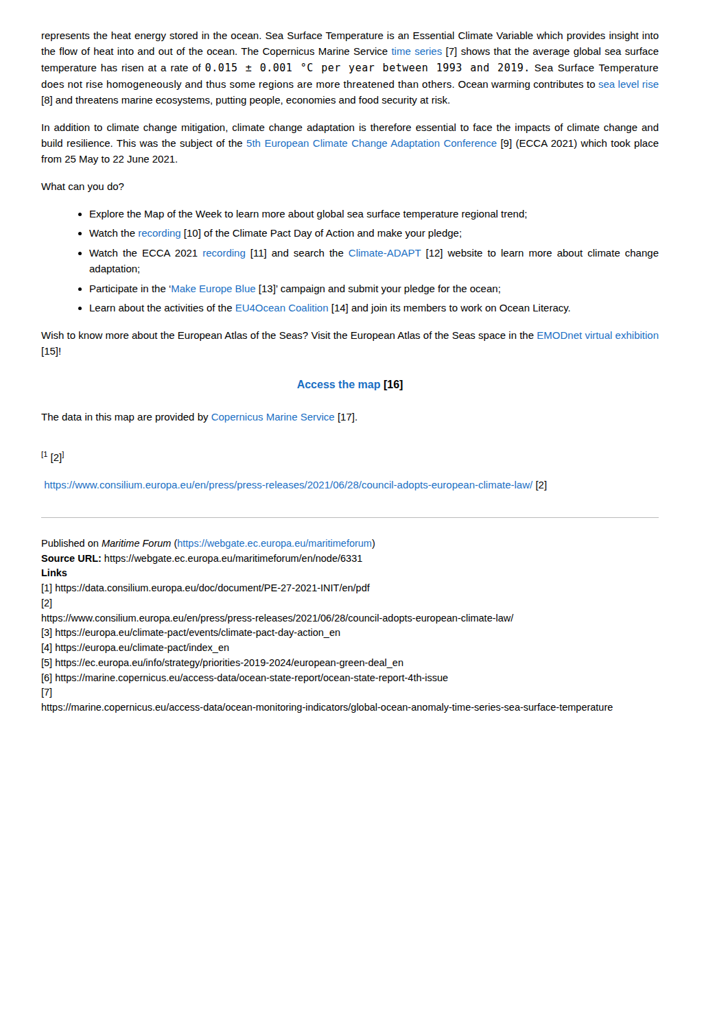represents the heat energy stored in the ocean. Sea Surface Temperature is an Essential Climate Variable which provides insight into the flow of heat into and out of the ocean. The Copernicus Marine Service time series [7] shows that the average global sea surface temperature has risen at a rate of 0.015 ± 0.001 °C per year between 1993 and 2019. Sea Surface Temperature does not rise homogeneously and thus some regions are more threatened than others. Ocean warming contributes to sea level rise [8] and threatens marine ecosystems, putting people, economies and food security at risk.
In addition to climate change mitigation, climate change adaptation is therefore essential to face the impacts of climate change and build resilience. This was the subject of the 5th European Climate Change Adaptation Conference [9] (ECCA 2021) which took place from 25 May to 22 June 2021.
What can you do?
Explore the Map of the Week to learn more about global sea surface temperature regional trend;
Watch the recording [10] of the Climate Pact Day of Action and make your pledge;
Watch the ECCA 2021 recording [11] and search the Climate-ADAPT [12] website to learn more about climate change adaptation;
Participate in the ‘Make Europe Blue [13]’ campaign and submit your pledge for the ocean;
Learn about the activities of the EU4Ocean Coalition [14] and join its members to work on Ocean Literacy.
Wish to know more about the European Atlas of the Seas? Visit the European Atlas of the Seas space in the EMODnet virtual exhibition [15]!
Access the map [16]
The data in this map are provided by Copernicus Marine Service [17].
[1 [2]]
https://www.consilium.europa.eu/en/press/press-releases/2021/06/28/council-adopts-european-climate-law/ [2]
Published on Maritime Forum (https://webgate.ec.europa.eu/maritimeforum)
Source URL: https://webgate.ec.europa.eu/maritimeforum/en/node/6331
Links
[1] https://data.consilium.europa.eu/doc/document/PE-27-2021-INIT/en/pdf
[2]
https://www.consilium.europa.eu/en/press/press-releases/2021/06/28/council-adopts-european-climate-law/
[3] https://europa.eu/climate-pact/events/climate-pact-day-action_en
[4] https://europa.eu/climate-pact/index_en
[5] https://ec.europa.eu/info/strategy/priorities-2019-2024/european-green-deal_en
[6] https://marine.copernicus.eu/access-data/ocean-state-report/ocean-state-report-4th-issue
[7]
https://marine.copernicus.eu/access-data/ocean-monitoring-indicators/global-ocean-anomaly-time-series-sea-surface-temperature